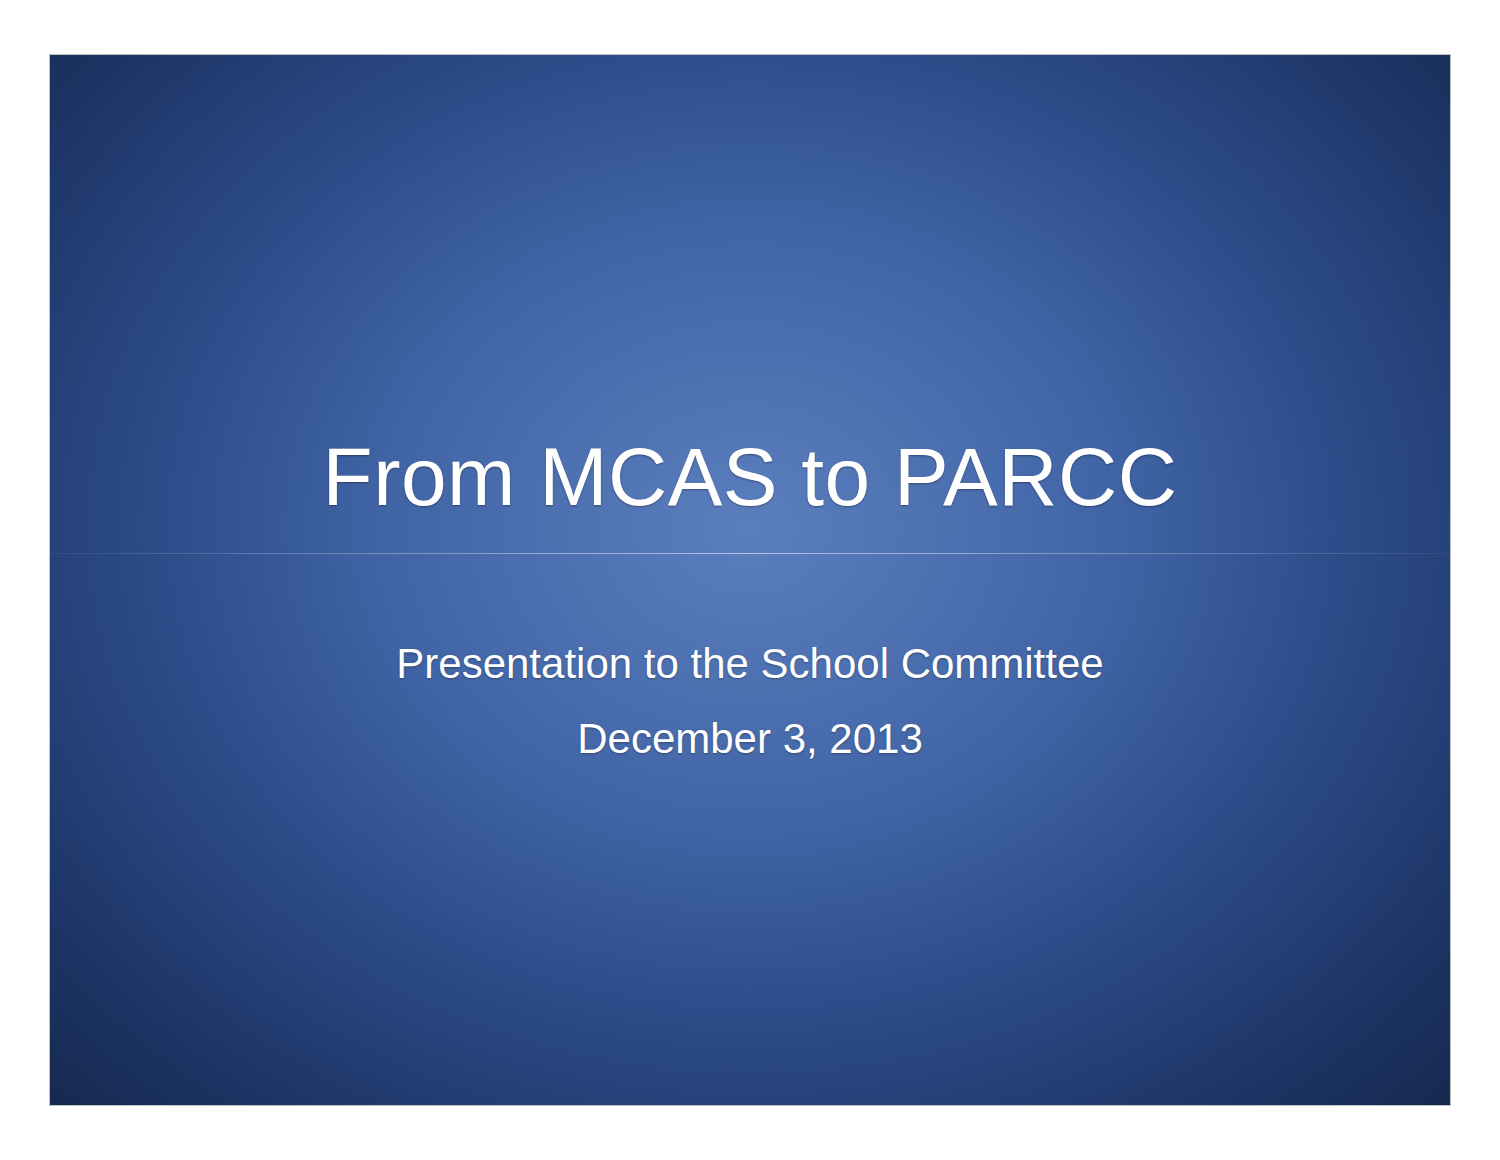From MCAS to PARCC
Presentation to the School Committee
December 3, 2013